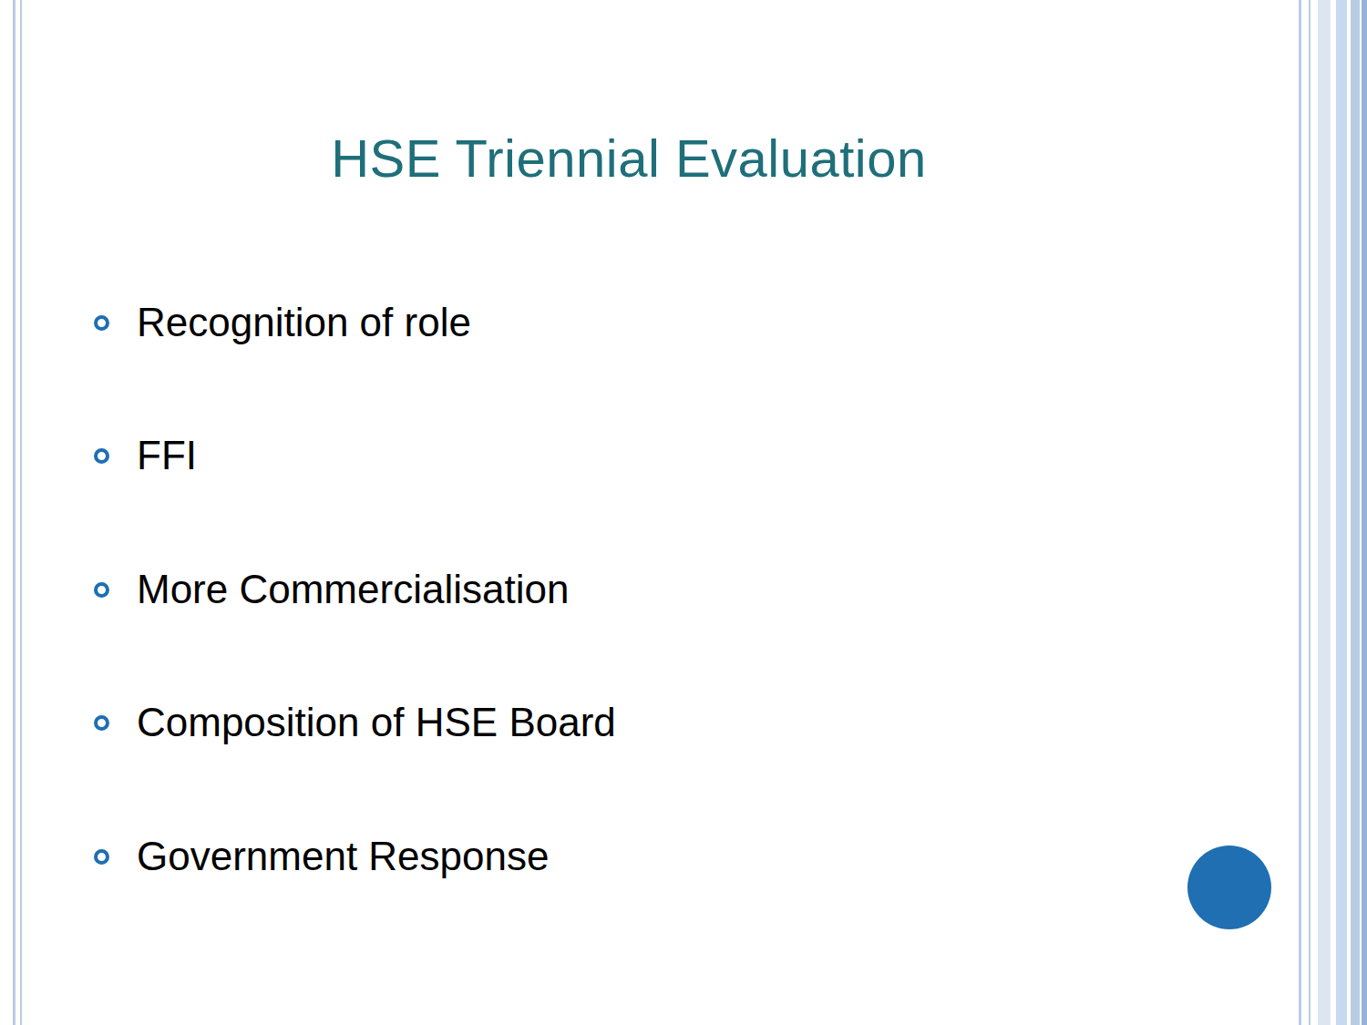HSE Triennial Evaluation
Recognition of role
FFI
More Commercialisation
Composition of HSE Board
Government Response